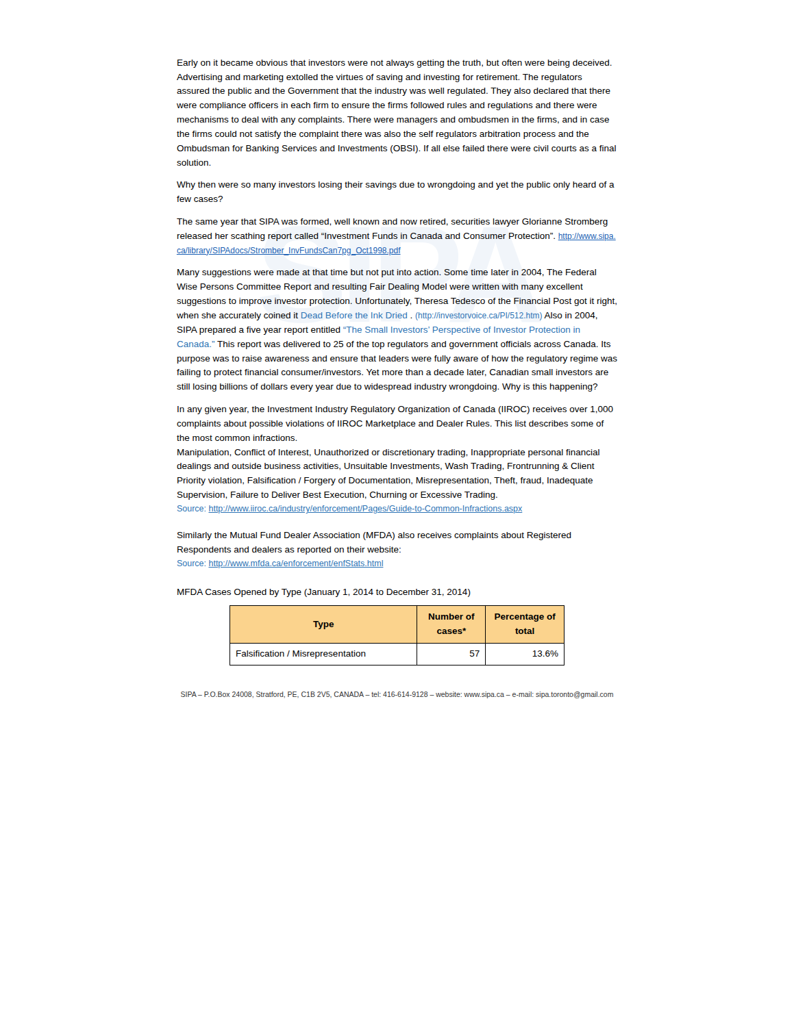SIPA
Early on it became obvious that investors were not always getting the truth, but often were being deceived. Advertising and marketing extolled the virtues of saving and investing for retirement. The regulators assured the public and the Government that the industry was well regulated. They also declared that there were compliance officers in each firm to ensure the firms followed rules and regulations and there were mechanisms to deal with any complaints. There were managers and ombudsmen in the firms, and in case the firms could not satisfy the complaint there was also the self regulators arbitration process and the Ombudsman for Banking Services and Investments (OBSI). If all else failed there were civil courts as a final solution.
Why then were so many investors losing their savings due to wrongdoing and yet the public only heard of a few cases?
The same year that SIPA was formed, well known and now retired, securities lawyer Glorianne Stromberg released her scathing report called “Investment Funds in Canada and Consumer Protection”. http://www.sipa.ca/library/SIPAdocs/Stromber_InvFundsCan7pg_Oct1998.pdf
Many suggestions were made at that time but not put into action. Some time later in 2004, The Federal Wise Persons Committee Report and resulting Fair Dealing Model were written with many excellent suggestions to improve investor protection. Unfortunately, Theresa Tedesco of the Financial Post got it right, when she accurately coined it Dead Before the Ink Dried . (http://investorvoice.ca/PI/512.htm) Also in 2004, SIPA prepared a five year report entitled “The Small Investors’ Perspective of Investor Protection in Canada.” This report was delivered to 25 of the top regulators and government officials across Canada. Its purpose was to raise awareness and ensure that leaders were fully aware of how the regulatory regime was failing to protect financial consumer/investors. Yet more than a decade later, Canadian small investors are still losing billions of dollars every year due to widespread industry wrongdoing. Why is this happening?
In any given year, the Investment Industry Regulatory Organization of Canada (IIROC) receives over 1,000 complaints about possible violations of IIROC Marketplace and Dealer Rules. This list describes some of the most common infractions.
Manipulation, Conflict of Interest, Unauthorized or discretionary trading, Inappropriate personal financial dealings and outside business activities, Unsuitable Investments, Wash Trading, Frontrunning & Client Priority violation, Falsification / Forgery of Documentation, Misrepresentation, Theft, fraud, Inadequate Supervision, Failure to Deliver Best Execution, Churning or Excessive Trading.
Source: http://www.iiroc.ca/industry/enforcement/Pages/Guide-to-Common-Infractions.aspx
Similarly the Mutual Fund Dealer Association (MFDA) also receives complaints about Registered Respondents and dealers as reported on their website:
Source: http://www.mfda.ca/enforcement/enfStats.html
MFDA Cases Opened by Type (January 1, 2014 to December 31, 2014)
| Type | Number of cases* | Percentage of total |
| --- | --- | --- |
| Falsification / Misrepresentation | 57 | 13.6% |
SIPA – P.O.Box 24008, Stratford, PE, C1B 2V5, CANADA – tel: 416-614-9128 – website: www.sipa.ca – e-mail: sipa.toronto@gmail.com